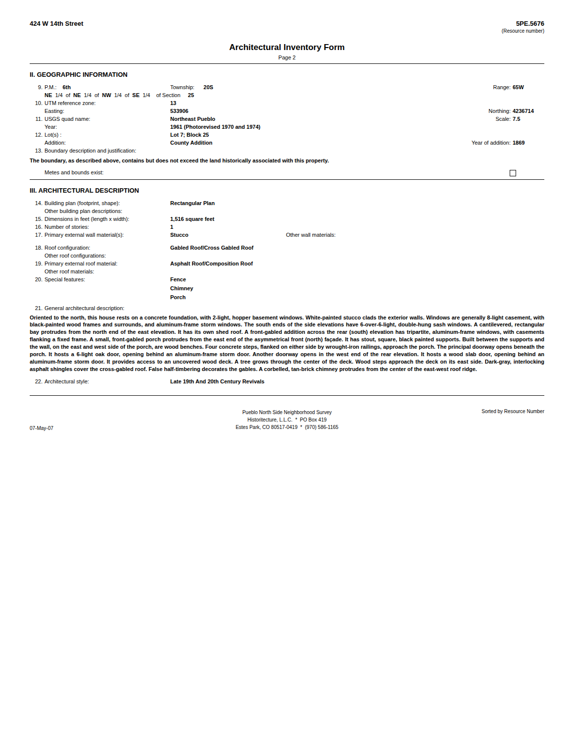424 W 14th Street
5PE.5676
(Resource number)
Architectural Inventory Form
Page 2
II. GEOGRAPHIC INFORMATION
| 9. | P.M.: 6th | Township: 20S | Range: | 65W |
| | NE 1/4 of NE 1/4 of NW 1/4 of SE 1/4 of Section 25 |
| 10. | UTM reference zone: | 13 |
| | Easting: | 533906 | Northing: | 4236714 |
| 11. | USGS quad name: | Northeast Pueblo | Scale: | 7.5 |
| | Year: | 1961 (Photorevised 1970 and 1974) |
| 12. | Lot(s) : | Lot 7; Block 25 |
| | Addition: | County Addition | Year of addition: | 1869 |
| 13. | Boundary description and justification: |
The boundary, as described above, contains but does not exceed the land historically associated with this property.
| | Metes and bounds exist: | | |
III. ARCHITECTURAL DESCRIPTION
| 14. | Building plan (footprint, shape): | Rectangular Plan | |
| | Other building plan descriptions: | | |
| 15. | Dimensions in feet (length x width): | 1,516 square feet | |
| 16. | Number of stories: | 1 | |
| 17. | Primary external wall material(s): | Stucco | Other wall materials: |
| 18. | Roof configuration: | Gabled Roof/Cross Gabled Roof |
| | Other roof configurations: | |
| 19. | Primary external roof material: | Asphalt Roof/Composition Roof |
| | Other roof materials: | |
| 20. | Special features: | Fence Chimney Porch |
| 21. | General architectural description: |
Oriented to the north, this house rests on a concrete foundation, with 2-light, hopper basement windows. White-painted stucco clads the exterior walls. Windows are generally 8-light casement, with black-painted wood frames and surrounds, and aluminum-frame storm windows. The south ends of the side elevations have 6-over-6-light, double-hung sash windows. A cantilevered, rectangular bay protrudes from the north end of the east elevation. It has its own shed roof. A front-gabled addition across the rear (south) elevation has tripartite, aluminum-frame windows, with casements flanking a fixed frame. A small, front-gabled porch protrudes from the east end of the asymmetrical front (north) façade. It has stout, square, black painted supports. Built between the supports and the wall, on the east and west side of the porch, are wood benches. Four concrete steps, flanked on either side by wrought-iron railings, approach the porch. The principal doorway opens beneath the porch. It hosts a 6-light oak door, opening behind an aluminum-frame storm door. Another doorway opens in the west end of the rear elevation. It hosts a wood slab door, opening behind an aluminum-frame storm door. It provides access to an uncovered wood deck. A tree grows through the center of the deck. Wood steps approach the deck on its east side. Dark-gray, interlocking asphalt shingles cover the cross-gabled roof. False half-timbering decorates the gables. A corbelled, tan-brick chimney protrudes from the center of the east-west roof ridge.
| 22. | Architectural style: | Late 19th And 20th Century Revivals |
Pueblo North Side Neighborhood Survey
Historitecture, L.L.C. * PO Box 419
Estes Park, CO 80517-0419 * (970) 586-1165
07-May-07
Sorted by Resource Number